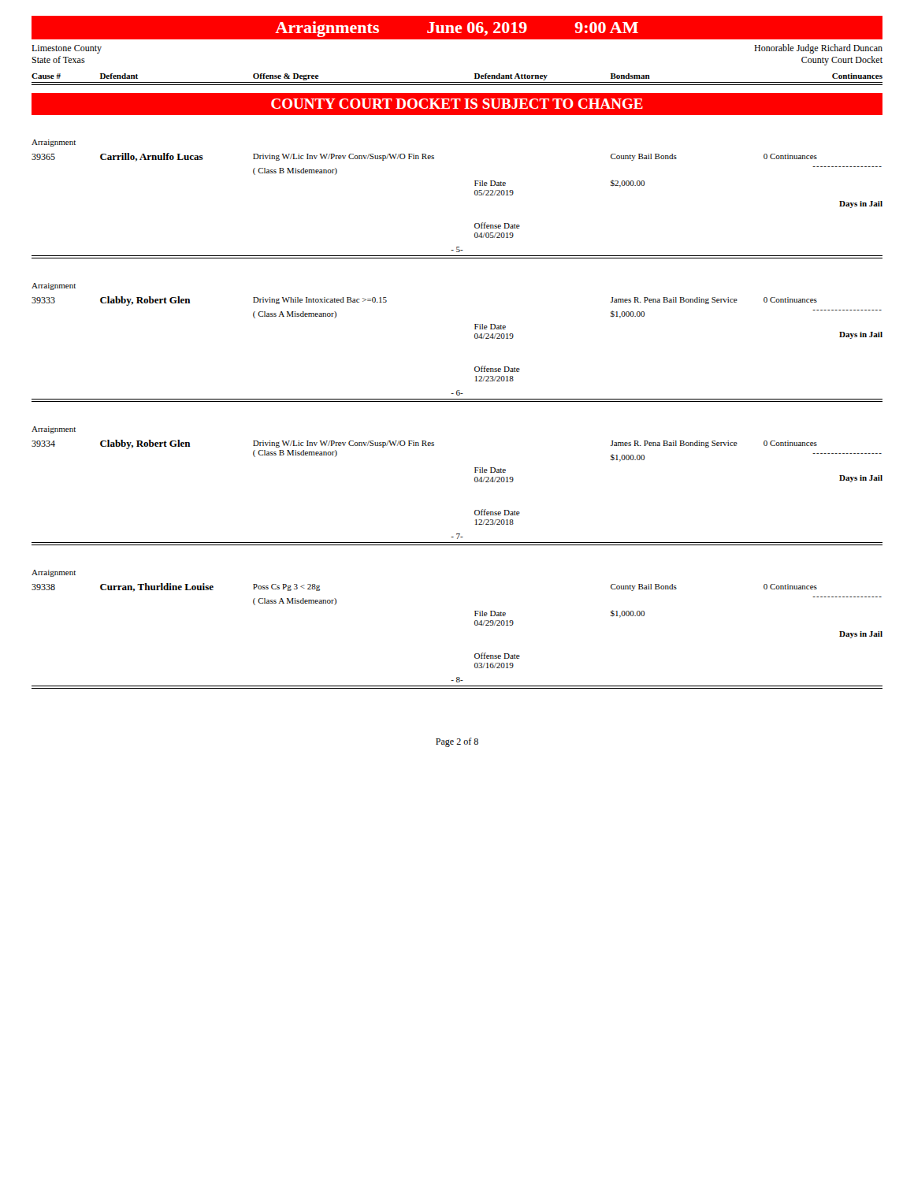Arraignments June 06, 2019 9:00 AM
Limestone County
State of Texas
Honorable Judge Richard Duncan
County Court Docket
Cause #
Defendant
Offense & Degree
Defendant Attorney
Bondsman
Continuances
COUNTY COURT DOCKET IS SUBJECT TO CHANGE
Arraignment
39365
Carrillo, Arnulfo Lucas
Driving W/Lic Inv W/Prev Conv/Susp/W/O Fin Res
( Class B Misdemeanor)
File Date
05/22/2019
Offense Date
04/05/2019
County Bail Bonds
$2,000.00
0 Continuances
-------------------
Days in Jail
- 5-
Arraignment
39333
Clabby, Robert Glen
Driving While Intoxicated Bac >=0.15
( Class A Misdemeanor)
File Date
04/24/2019
Offense Date
12/23/2018
James R. Pena Bail Bonding Service
$1,000.00
0 Continuances
-------------------
Days in Jail
- 6-
Arraignment
39334
Clabby, Robert Glen
Driving W/Lic Inv W/Prev Conv/Susp/W/O Fin Res
( Class B Misdemeanor)
File Date
04/24/2019
Offense Date
12/23/2018
James R. Pena Bail Bonding Service
$1,000.00
0 Continuances
-------------------
Days in Jail
- 7-
Arraignment
39338
Curran, Thurldine Louise
Poss Cs Pg 3 < 28g
( Class A Misdemeanor)
File Date
04/29/2019
Offense Date
03/16/2019
County Bail Bonds
$1,000.00
0 Continuances
-------------------
Days in Jail
- 8-
Page 2 of 8